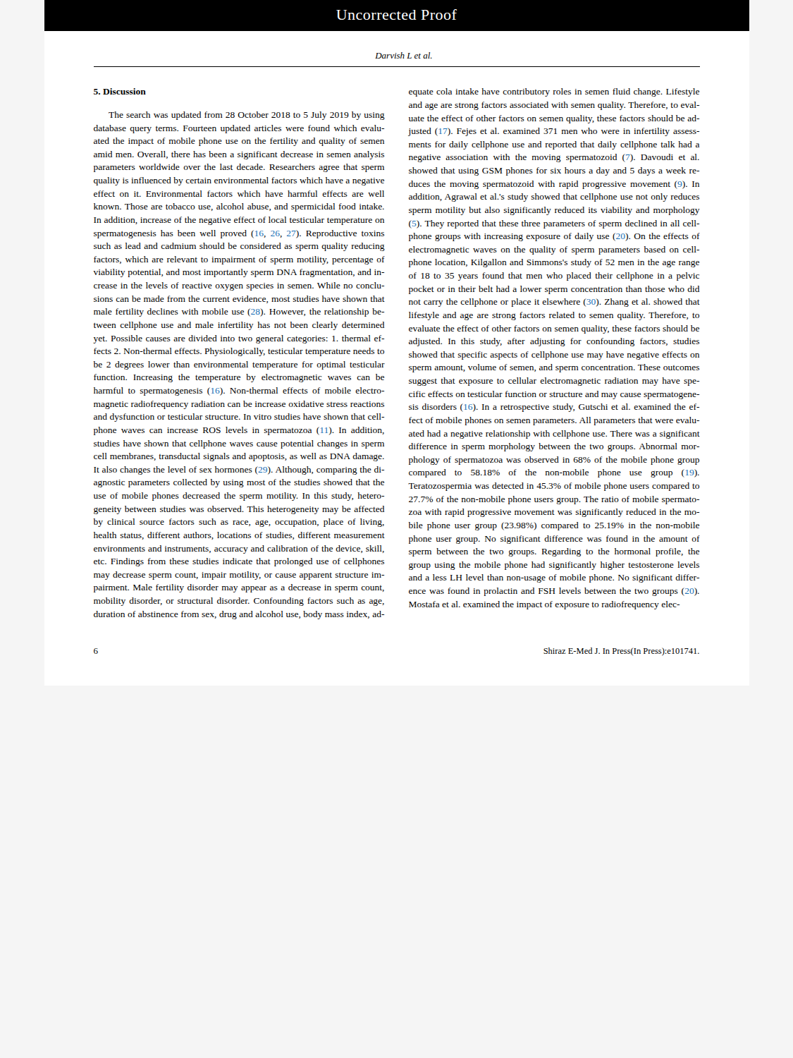Uncorrected Proof
Darvish L et al.
5. Discussion
The search was updated from 28 October 2018 to 5 July 2019 by using database query terms. Fourteen updated articles were found which evaluated the impact of mobile phone use on the fertility and quality of semen amid men. Overall, there has been a significant decrease in semen analysis parameters worldwide over the last decade. Researchers agree that sperm quality is influenced by certain environmental factors which have a negative effect on it. Environmental factors which have harmful effects are well known. Those are tobacco use, alcohol abuse, and spermicidal food intake. In addition, increase of the negative effect of local testicular temperature on spermatogenesis has been well proved (16, 26, 27). Reproductive toxins such as lead and cadmium should be considered as sperm quality reducing factors, which are relevant to impairment of sperm motility, percentage of viability potential, and most importantly sperm DNA fragmentation, and increase in the levels of reactive oxygen species in semen. While no conclusions can be made from the current evidence, most studies have shown that male fertility declines with mobile use (28). However, the relationship between cellphone use and male infertility has not been clearly determined yet. Possible causes are divided into two general categories: 1. thermal effects 2. Non-thermal effects. Physiologically, testicular temperature needs to be 2 degrees lower than environmental temperature for optimal testicular function. Increasing the temperature by electromagnetic waves can be harmful to spermatogenesis (16). Non-thermal effects of mobile electromagnetic radiofrequency radiation can be increase oxidative stress reactions and dysfunction or testicular structure. In vitro studies have shown that cellphone waves can increase ROS levels in spermatozoa (11). In addition, studies have shown that cellphone waves cause potential changes in sperm cell membranes, transductal signals and apoptosis, as well as DNA damage. It also changes the level of sex hormones (29). Although, comparing the diagnostic parameters collected by using most of the studies showed that the use of mobile phones decreased the sperm motility. In this study, heterogeneity between studies was observed. This heterogeneity may be affected by clinical source factors such as race, age, occupation, place of living, health status, different authors, locations of studies, different measurement environments and instruments, accuracy and calibration of the device, skill, etc. Findings from these studies indicate that prolonged use of cellphones may decrease sperm count, impair motility, or cause apparent structure impairment. Male fertility disorder may appear as a decrease in sperm count, mobility disorder, or structural disorder. Confounding factors such as age, duration of abstinence from sex, drug and alcohol use, body mass index, adequate cola intake have contributory roles in semen fluid change. Lifestyle and age are strong factors associated with semen quality. Therefore, to evaluate the effect of other factors on semen quality, these factors should be adjusted (17). Fejes et al. examined 371 men who were in infertility assessments for daily cellphone use and reported that daily cellphone talk had a negative association with the moving spermatozoid (7). Davoudi et al. showed that using GSM phones for six hours a day and 5 days a week reduces the moving spermatozoid with rapid progressive movement (9). In addition, Agrawal et al.'s study showed that cellphone use not only reduces sperm motility but also significantly reduced its viability and morphology (5). They reported that these three parameters of sperm declined in all cellphone groups with increasing exposure of daily use (20). On the effects of electromagnetic waves on the quality of sperm parameters based on cellphone location, Kilgallon and Simmons's study of 52 men in the age range of 18 to 35 years found that men who placed their cellphone in a pelvic pocket or in their belt had a lower sperm concentration than those who did not carry the cellphone or place it elsewhere (30). Zhang et al. showed that lifestyle and age are strong factors related to semen quality. Therefore, to evaluate the effect of other factors on semen quality, these factors should be adjusted. In this study, after adjusting for confounding factors, studies showed that specific aspects of cellphone use may have negative effects on sperm amount, volume of semen, and sperm concentration. These outcomes suggest that exposure to cellular electromagnetic radiation may have specific effects on testicular function or structure and may cause spermatogenesis disorders (16). In a retrospective study, Gutschi et al. examined the effect of mobile phones on semen parameters. All parameters that were evaluated had a negative relationship with cellphone use. There was a significant difference in sperm morphology between the two groups. Abnormal morphology of spermatozoa was observed in 68% of the mobile phone group compared to 58.18% of the non-mobile phone use group (19). Teratozospermia was detected in 45.3% of mobile phone users compared to 27.7% of the non-mobile phone users group. The ratio of mobile spermatozoa with rapid progressive movement was significantly reduced in the mobile phone user group (23.98%) compared to 25.19% in the non-mobile phone user group. No significant difference was found in the amount of sperm between the two groups. Regarding to the hormonal profile, the group using the mobile phone had significantly higher testosterone levels and a less LH level than non-usage of mobile phone. No significant difference was found in prolactin and FSH levels between the two groups (20). Mostafa et al. examined the impact of exposure to radiofrequency elec-
6
Shiraz E-Med J. In Press(In Press):e101741.